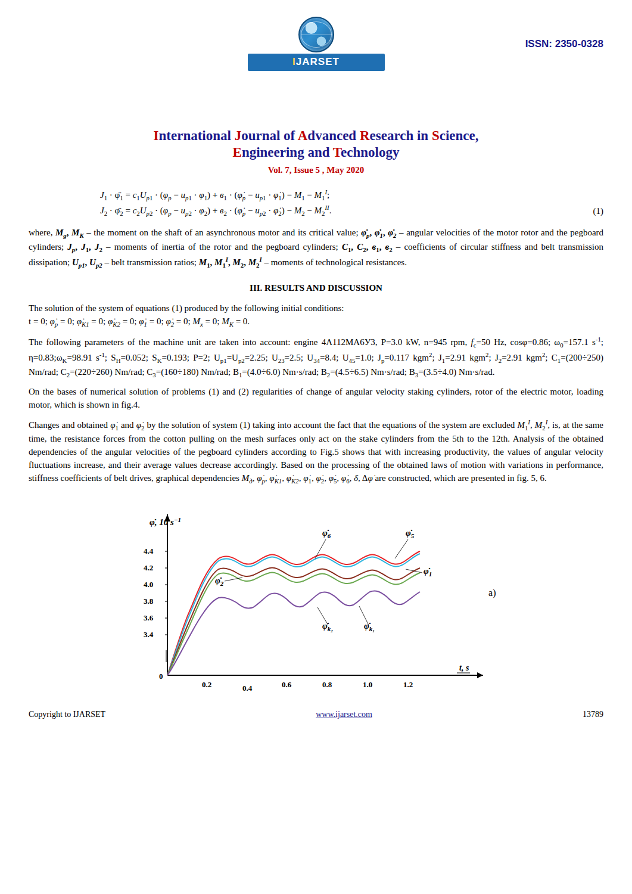IJARSET
ISSN: 2350-0328
International Journal of Advanced Research in Science,
Engineering and Technology
Vol. 7, Issue 5 , May 2020
J1 · φ̈1 = c1Up1 · (φp − up1 · φ1) + в1 · (φ̇p − up1 · φ̇1) − M1 − M1I; J2 · φ̈2 = c2Up2 · (φp − up2 · φ2) + в2 · (φ̇p − up2 · φ̇2) − M2 − M2II. (1)
where, Mg, MK – the moment on the shaft of an asynchronous motor and its critical value; φ̇p, φ̇1, φ̇2 – angular velocities of the motor rotor and the pegboard cylinders; Jp, J1, J2 – moments of inertia of the rotor and the pegboard cylinders; C1, C2, в1, в2 – coefficients of circular stiffness and belt transmission dissipation; Up1, Up2 – belt transmission ratios; M1, M1I, M2, M2I – moments of technological resistances.
III. RESULTS AND DISCUSSION
The solution of the system of equations (1) produced by the following initial conditions:
t = 0; φ̇p = 0; φ̇K1 = 0; φ̇K2 = 0; φ̇1 = 0; φ̇2 = 0; Mx = 0; MK = 0.
The following parameters of the machine unit are taken into account: engine 4А112МА6У3, P=3.0 kW, n=945 rpm, fc=50 Hz, cosφ=0.86; ω0=157.1 s-1; η=0.83;ωK=98.91 s-1; SH=0.052; SK=0.193; P=2; Up1=Up2=2.25; U23=2.5; U34=8.4; U45=1.0; Jp=0.117 kgm2; J1=2.91 kgm2; J2=2.91 kgm2; C1=(200÷250) Nm/rad; C2=(220÷260) Nm/rad; C3=(160÷180) Nm/rad; B1=(4.0÷6.0) Nm·s/rad; B2=(4.5÷6.5) Nm·s/rad; B3=(3.5÷4.0) Nm·s/rad.
On the bases of numerical solution of problems (1) and (2) regularities of change of angular velocity staking cylinders, rotor of the electric motor, loading motor, which is shown in fig.4.
Changes and obtained φ̇1 and φ̇2 by the solution of system (1) taking into account the fact that the equations of the system are excluded M1I, M2I, is, at the same time, the resistance forces from the cotton pulling on the mesh surfaces only act on the stake cylinders from the 5th to the 12th. Analysis of the obtained dependencies of the angular velocities of the pegboard cylinders according to Fig.5 shows that with increasing productivity, the values of angular velocity fluctuations increase, and their average values decrease accordingly. Based on the processing of the obtained laws of motion with variations in performance, stiffness coefficients of belt drives, graphical dependencies Mд, φ̇p, φ̇K1, φ̇K2, φ̇1, φ̇2, φ̇5, φ̇6, δ, Δφ̇ are constructed, which are presented in fig. 5, 6.
4.4 4.2 4.0 3.8 3.6 3.4 0 φ̇, 10 s−1 0.2 0.4 0.6 0.8 1.0 1.2 t, s φ̇6 φ̇5 φ̇1 φ̇2 φ̇k₂ φ̇k₁
a)
Copyright to IJARSET www.ijarset.com 13789